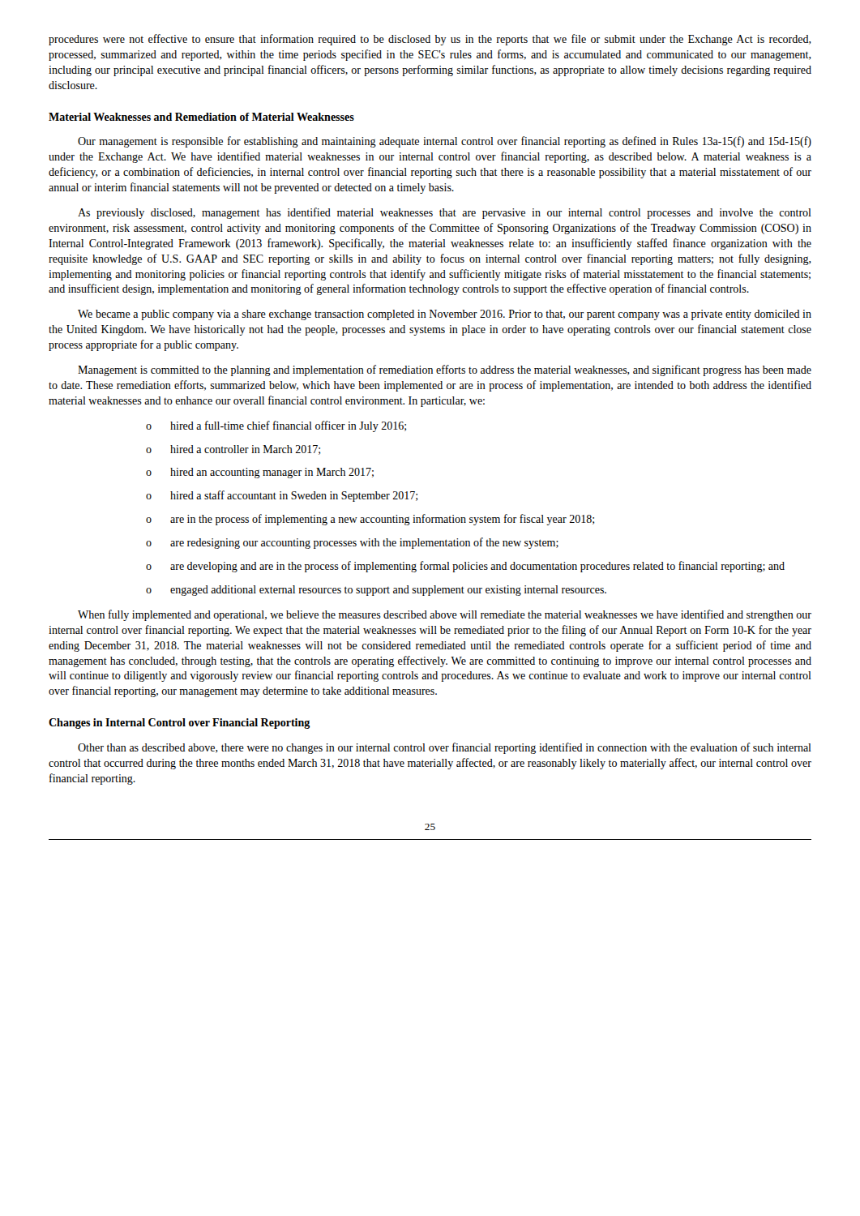procedures were not effective to ensure that information required to be disclosed by us in the reports that we file or submit under the Exchange Act is recorded, processed, summarized and reported, within the time periods specified in the SEC's rules and forms, and is accumulated and communicated to our management, including our principal executive and principal financial officers, or persons performing similar functions, as appropriate to allow timely decisions regarding required disclosure.
Material Weaknesses and Remediation of Material Weaknesses
Our management is responsible for establishing and maintaining adequate internal control over financial reporting as defined in Rules 13a-15(f) and 15d-15(f) under the Exchange Act. We have identified material weaknesses in our internal control over financial reporting, as described below. A material weakness is a deficiency, or a combination of deficiencies, in internal control over financial reporting such that there is a reasonable possibility that a material misstatement of our annual or interim financial statements will not be prevented or detected on a timely basis.
As previously disclosed, management has identified material weaknesses that are pervasive in our internal control processes and involve the control environment, risk assessment, control activity and monitoring components of the Committee of Sponsoring Organizations of the Treadway Commission (COSO) in Internal Control-Integrated Framework (2013 framework). Specifically, the material weaknesses relate to: an insufficiently staffed finance organization with the requisite knowledge of U.S. GAAP and SEC reporting or skills in and ability to focus on internal control over financial reporting matters; not fully designing, implementing and monitoring policies or financial reporting controls that identify and sufficiently mitigate risks of material misstatement to the financial statements; and insufficient design, implementation and monitoring of general information technology controls to support the effective operation of financial controls.
We became a public company via a share exchange transaction completed in November 2016. Prior to that, our parent company was a private entity domiciled in the United Kingdom. We have historically not had the people, processes and systems in place in order to have operating controls over our financial statement close process appropriate for a public company.
Management is committed to the planning and implementation of remediation efforts to address the material weaknesses, and significant progress has been made to date. These remediation efforts, summarized below, which have been implemented or are in process of implementation, are intended to both address the identified material weaknesses and to enhance our overall financial control environment. In particular, we:
ohired a full-time chief financial officer in July 2016;
ohired a controller in March 2017;
ohired an accounting manager in March 2017;
ohired a staff accountant in Sweden in September 2017;
oare in the process of implementing a new accounting information system for fiscal year 2018;
oare redesigning our accounting processes with the implementation of the new system;
oare developing and are in the process of implementing formal policies and documentation procedures related to financial reporting; and
oengaged additional external resources to support and supplement our existing internal resources.
When fully implemented and operational, we believe the measures described above will remediate the material weaknesses we have identified and strengthen our internal control over financial reporting. We expect that the material weaknesses will be remediated prior to the filing of our Annual Report on Form 10-K for the year ending December 31, 2018. The material weaknesses will not be considered remediated until the remediated controls operate for a sufficient period of time and management has concluded, through testing, that the controls are operating effectively. We are committed to continuing to improve our internal control processes and will continue to diligently and vigorously review our financial reporting controls and procedures. As we continue to evaluate and work to improve our internal control over financial reporting, our management may determine to take additional measures.
Changes in Internal Control over Financial Reporting
Other than as described above, there were no changes in our internal control over financial reporting identified in connection with the evaluation of such internal control that occurred during the three months ended March 31, 2018 that have materially affected, or are reasonably likely to materially affect, our internal control over financial reporting.
25